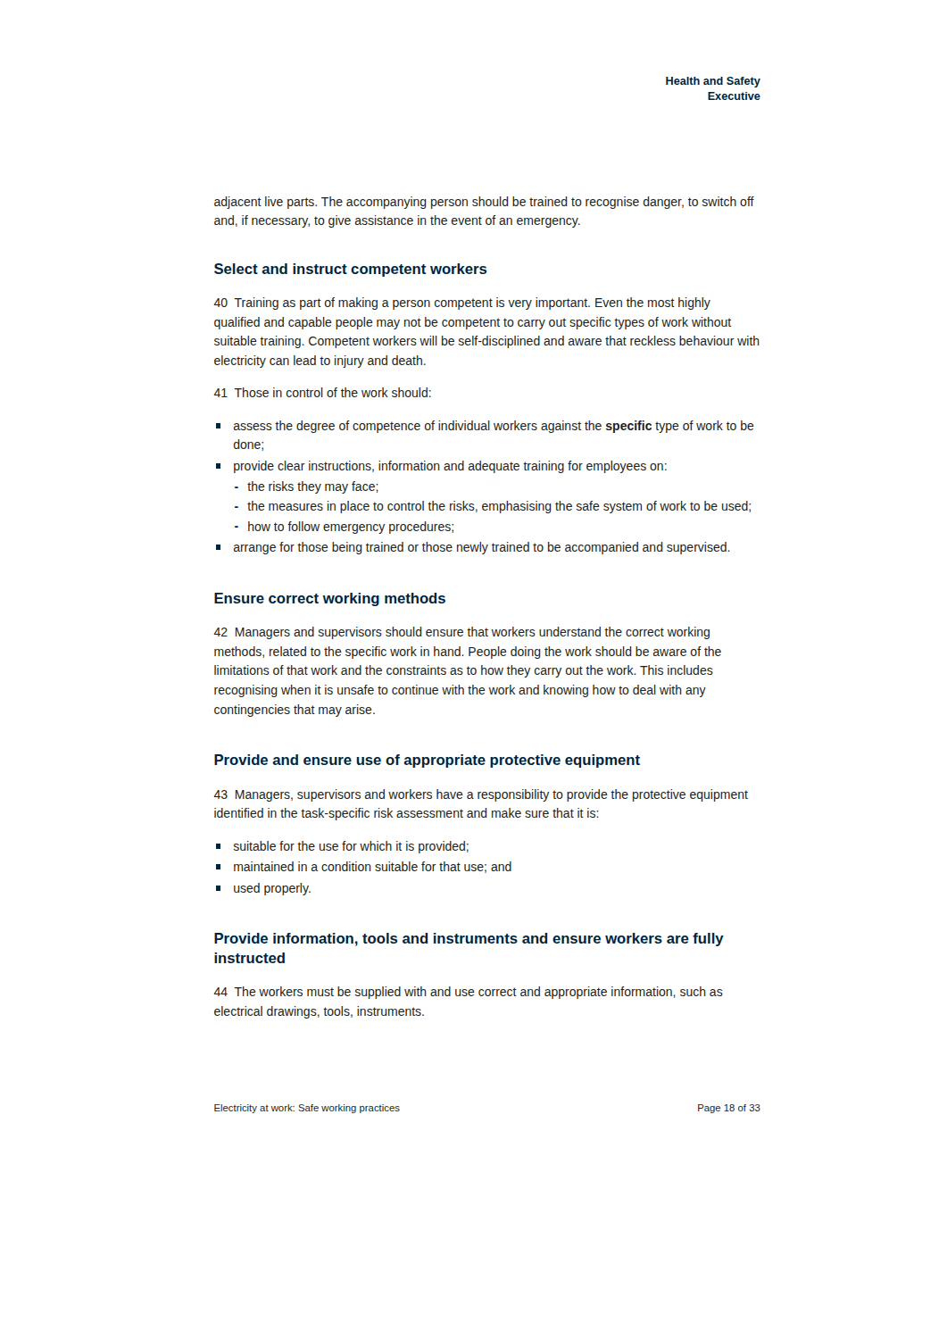Health and Safety
Executive
adjacent live parts. The accompanying person should be trained to recognise danger, to switch off and, if necessary, to give assistance in the event of an emergency.
Select and instruct competent workers
40 Training as part of making a person competent is very important. Even the most highly qualified and capable people may not be competent to carry out specific types of work without suitable training. Competent workers will be self-disciplined and aware that reckless behaviour with electricity can lead to injury and death.
41 Those in control of the work should:
assess the degree of competence of individual workers against the specific type of work to be done;
provide clear instructions, information and adequate training for employees on:
the risks they may face;
the measures in place to control the risks, emphasising the safe system of work to be used;
how to follow emergency procedures;
arrange for those being trained or those newly trained to be accompanied and supervised.
Ensure correct working methods
42 Managers and supervisors should ensure that workers understand the correct working methods, related to the specific work in hand. People doing the work should be aware of the limitations of that work and the constraints as to how they carry out the work. This includes recognising when it is unsafe to continue with the work and knowing how to deal with any contingencies that may arise.
Provide and ensure use of appropriate protective equipment
43 Managers, supervisors and workers have a responsibility to provide the protective equipment identified in the task-specific risk assessment and make sure that it is:
suitable for the use for which it is provided;
maintained in a condition suitable for that use; and
used properly.
Provide information, tools and instruments and ensure workers are fully instructed
44 The workers must be supplied with and use correct and appropriate information, such as electrical drawings, tools, instruments.
Electricity at work: Safe working practices Page 18 of 33